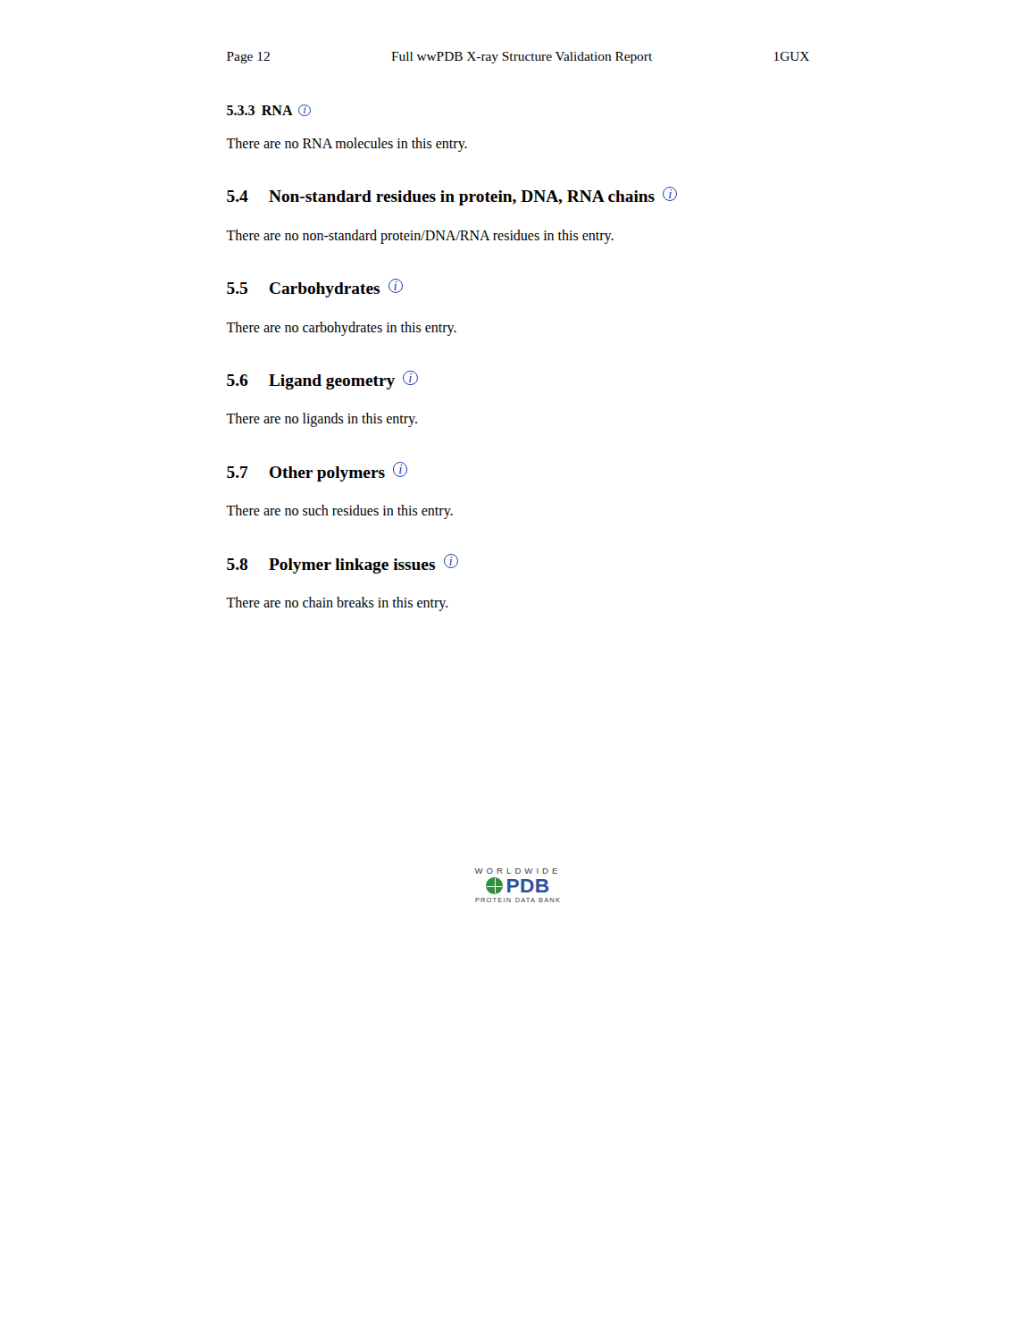Page 12
Full wwPDB X-ray Structure Validation Report
1GUX
5.3.3 RNA i
There are no RNA molecules in this entry.
5.4 Non-standard residues in protein, DNA, RNA chains i
There are no non-standard protein/DNA/RNA residues in this entry.
5.5 Carbohydrates i
There are no carbohydrates in this entry.
5.6 Ligand geometry i
There are no ligands in this entry.
5.7 Other polymers i
There are no such residues in this entry.
5.8 Polymer linkage issues i
There are no chain breaks in this entry.
WORLDWIDE
PDB
PROTEIN DATA BANK